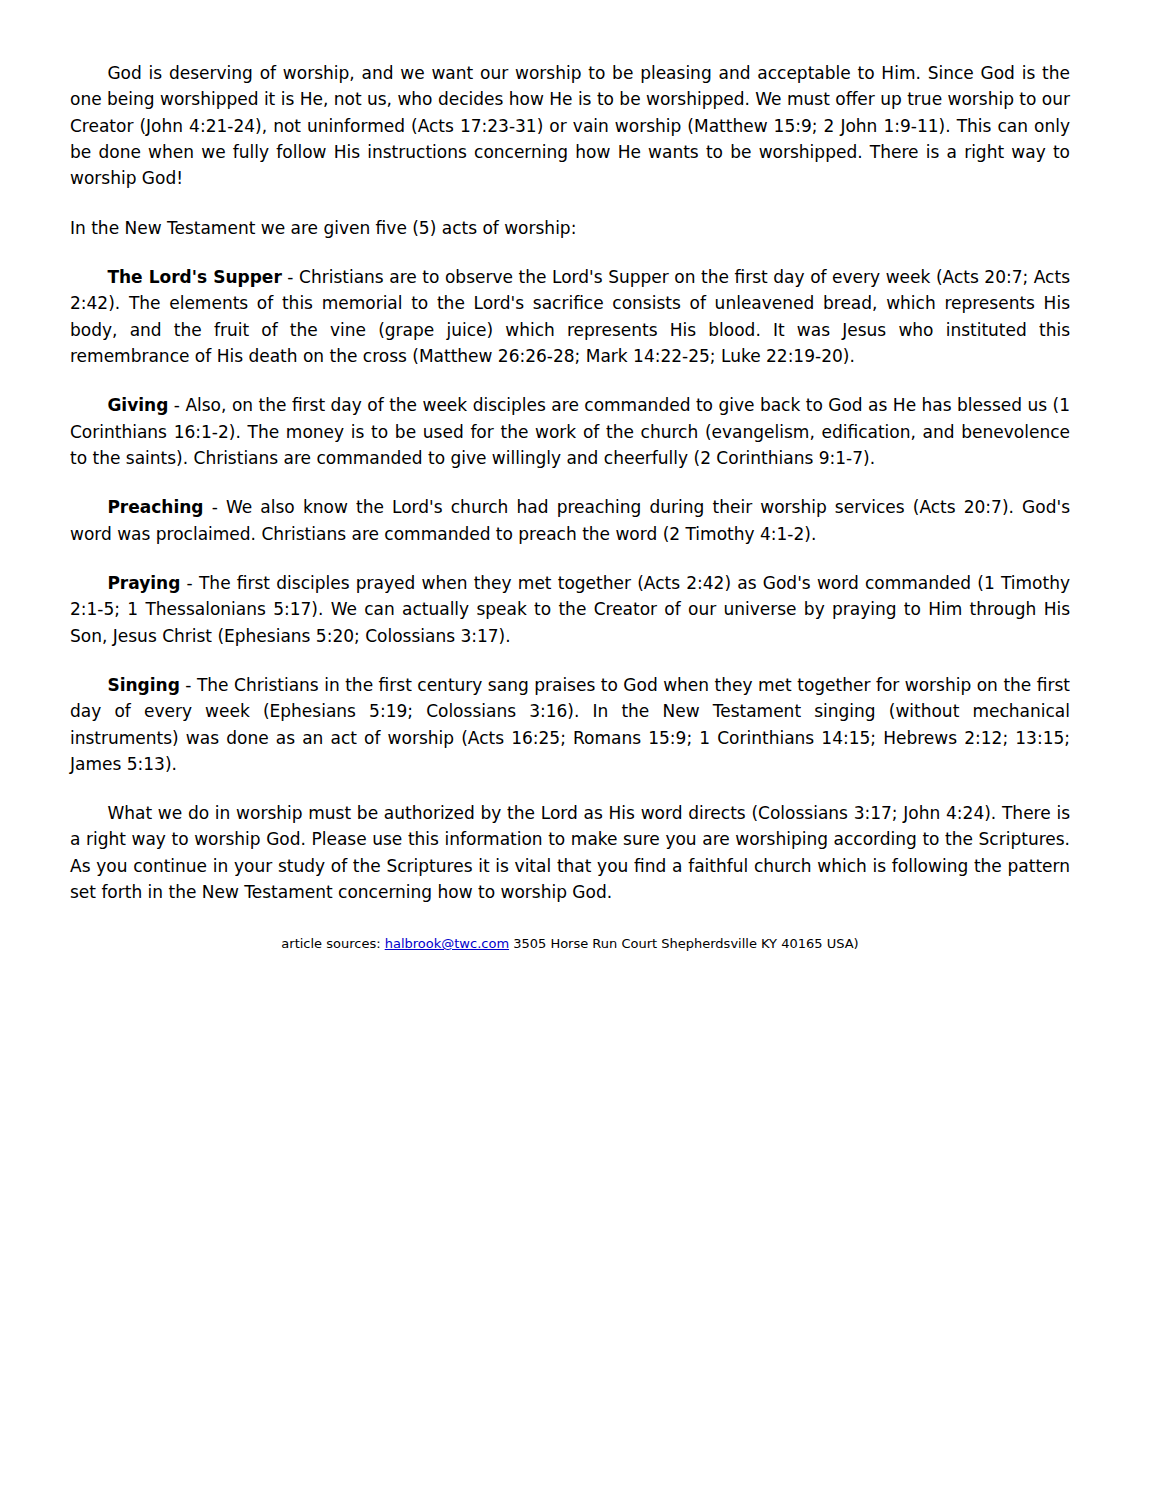God is deserving of worship, and we want our worship to be pleasing and acceptable to Him. Since God is the one being worshipped it is He, not us, who decides how He is to be worshipped. We must offer up true worship to our Creator (John 4:21-24), not uninformed (Acts 17:23-31) or vain worship (Matthew 15:9; 2 John 1:9-11). This can only be done when we fully follow His instructions concerning how He wants to be worshipped. There is a right way to worship God!
In the New Testament we are given five (5) acts of worship:
The Lord's Supper - Christians are to observe the Lord's Supper on the first day of every week (Acts 20:7; Acts 2:42). The elements of this memorial to the Lord's sacrifice consists of unleavened bread, which represents His body, and the fruit of the vine (grape juice) which represents His blood. It was Jesus who instituted this remembrance of His death on the cross (Matthew 26:26-28; Mark 14:22-25; Luke 22:19-20).
Giving - Also, on the first day of the week disciples are commanded to give back to God as He has blessed us (1 Corinthians 16:1-2). The money is to be used for the work of the church (evangelism, edification, and benevolence to the saints). Christians are commanded to give willingly and cheerfully (2 Corinthians 9:1-7).
Preaching - We also know the Lord's church had preaching during their worship services (Acts 20:7). God's word was proclaimed. Christians are commanded to preach the word (2 Timothy 4:1-2).
Praying - The first disciples prayed when they met together (Acts 2:42) as God's word commanded (1 Timothy 2:1-5; 1 Thessalonians 5:17). We can actually speak to the Creator of our universe by praying to Him through His Son, Jesus Christ (Ephesians 5:20; Colossians 3:17).
Singing - The Christians in the first century sang praises to God when they met together for worship on the first day of every week (Ephesians 5:19; Colossians 3:16). In the New Testament singing (without mechanical instruments) was done as an act of worship (Acts 16:25; Romans 15:9; 1 Corinthians 14:15; Hebrews 2:12; 13:15; James 5:13).
What we do in worship must be authorized by the Lord as His word directs (Colossians 3:17; John 4:24). There is a right way to worship God. Please use this information to make sure you are worshiping according to the Scriptures. As you continue in your study of the Scriptures it is vital that you find a faithful church which is following the pattern set forth in the New Testament concerning how to worship God.
article sources: halbrook@twc.com 3505 Horse Run Court Shepherdsville KY 40165 USA)